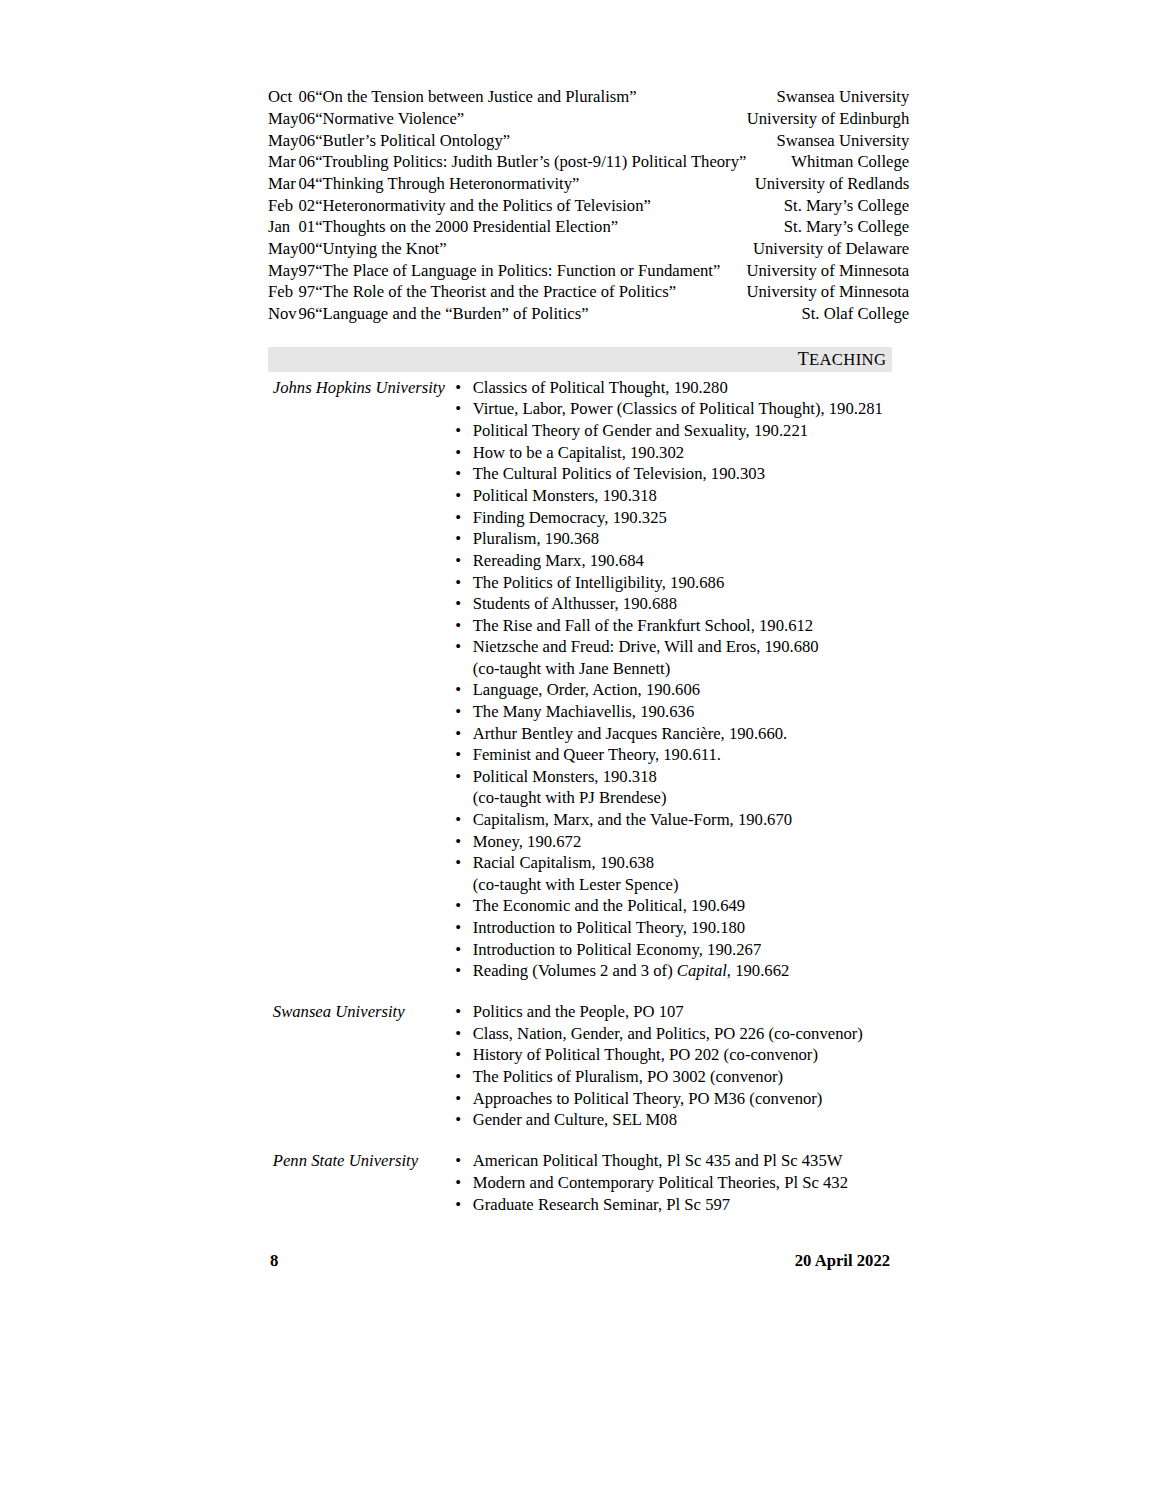| Oct | 06 | “On the Tension between Justice and Pluralism” | Swansea University |
| May | 06 | “Normative Violence” | University of Edinburgh |
| May | 06 | “Butler’s Political Ontology” | Swansea University |
| Mar | 06 | “Troubling Politics: Judith Butler’s (post-9/11) Political Theory” | Whitman College |
| Mar | 04 | “Thinking Through Heteronormativity” | University of Redlands |
| Feb | 02 | “Heteronormativity and the Politics of Television” | St. Mary’s College |
| Jan | 01 | “Thoughts on the 2000 Presidential Election” | St. Mary’s College |
| May | 00 | “Untying the Knot” | University of Delaware |
| May | 97 | “The Place of Language in Politics: Function or Fundament” | University of Minnesota |
| Feb | 97 | “The Role of the Theorist and the Practice of Politics” | University of Minnesota |
| Nov | 96 | “Language and the “Burden” of Politics” | St. Olaf College |
TEACHING
Johns Hopkins University
Classics of Political Thought, 190.280
Virtue, Labor, Power (Classics of Political Thought), 190.281
Political Theory of Gender and Sexuality, 190.221
How to be a Capitalist, 190.302
The Cultural Politics of Television, 190.303
Political Monsters, 190.318
Finding Democracy, 190.325
Pluralism, 190.368
Rereading Marx, 190.684
The Politics of Intelligibility, 190.686
Students of Althusser, 190.688
The Rise and Fall of the Frankfurt School, 190.612
Nietzsche and Freud: Drive, Will and Eros, 190.680(co-taught with Jane Bennett)
Language, Order, Action, 190.606
The Many Machiavellis, 190.636
Arthur Bentley and Jacques Rancière, 190.660.
Feminist and Queer Theory, 190.611.
Political Monsters, 190.318(co-taught with PJ Brendese)
Capitalism, Marx, and the Value-Form, 190.670
Money, 190.672
Racial Capitalism, 190.638(co-taught with Lester Spence)
The Economic and the Political, 190.649
Introduction to Political Theory, 190.180
Introduction to Political Economy, 190.267
Reading (Volumes 2 and 3 of) Capital, 190.662
Swansea University
Politics and the People, PO 107
Class, Nation, Gender, and Politics, PO 226 (co-convenor)
History of Political Thought, PO 202 (co-convenor)
The Politics of Pluralism, PO 3002 (convenor)
Approaches to Political Theory, PO M36 (convenor)
Gender and Culture, SEL M08
Penn State University
American Political Thought, Pl Sc 435 and Pl Sc 435W
Modern and Contemporary Political Theories, Pl Sc 432
Graduate Research Seminar, Pl Sc 597
8 20 April 2022